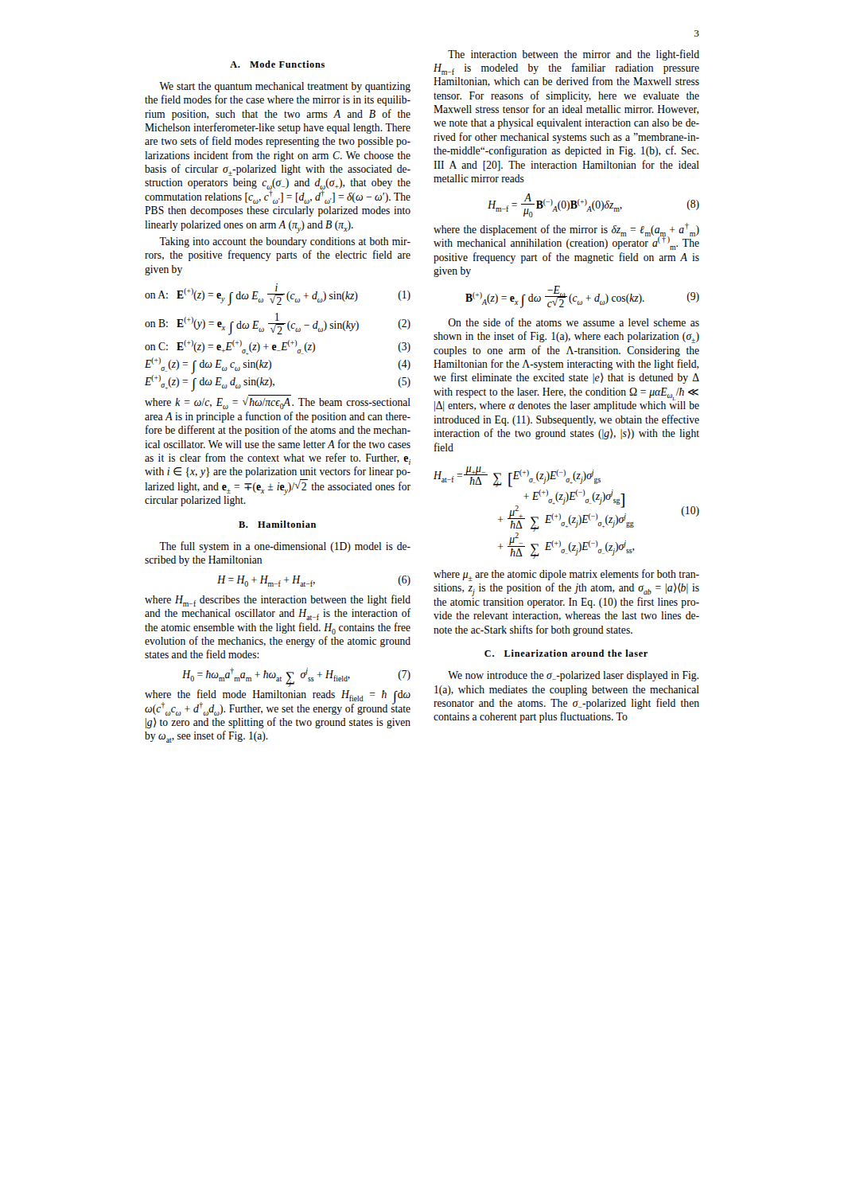3
A. Mode Functions
We start the quantum mechanical treatment by quantizing the field modes for the case where the mirror is in its equilibrium position, such that the two arms A and B of the Michelson interferometer-like setup have equal length. There are two sets of field modes representing the two possible polarizations incident from the right on arm C. We choose the basis of circular σ±-polarized light with the associated destruction operators being cω(σ−) and dω(σ+), that obey the commutation relations [cω, c†ω′] = [dω, d†ω′] = δ(ω − ω′). The PBS then decomposes these circularly polarized modes into linearly polarized ones on arm A (πy) and B (πx).
Taking into account the boundary conditions at both mirrors, the positive frequency parts of the electric field are given by
on A: E(+)(z) = ey ∫ dω Eω i 2(cω + dω) sin(kz) (1)
on B: E(+)(y) = ex ∫ dω Eω 12(cω − dω) sin(ky) (2)
on C: E(+)(z) = e+E(+)σ+(z) + e−E(+)σ−(z) (3)
E(+)σ−(z) = ∫ dω Eω cω sin(kz) (4)
E(+)σ+(z) = ∫ dω Eω dω sin(kz), (5)
where k = ω/c, Eω = ħω/πcϵ0A. The beam cross-sectional area A is in principle a function of the position and can therefore be different at the position of the atoms and the mechanical oscillator. We will use the same letter A for the two cases as it is clear from the context what we refer to. Further, ei with i ∈ {x, y} are the polarization unit vectors for linear polarized light, and e± = ∓(ex ± iey)/2 the associated ones for circular polarized light.
B. Hamiltonian
The full system in a one-dimensional (1D) model is described by the Hamiltonian
H = H0 + Hm−f + Hat−f, (6)
where Hm−f describes the interaction between the light field and the mechanical oscillator and Hat−f is the interaction of the atomic ensemble with the light field. H0 contains the free evolution of the mechanics, the energy of the atomic ground states and the field modes:
H0 = ħωma†mam + ħωat ∑j σjss + Hfield, (7)
where the field mode Hamiltonian reads Hfield = ħ ∫dω ω(c†ωcω + d†ωdω). Further, we set the energy of ground state |g⟩ to zero and the splitting of the two ground states is given by ωat, see inset of Fig. 1(a).
The interaction between the mirror and the light-field Hm−f is modeled by the familiar radiation pressure Hamiltonian, which can be derived from the Maxwell stress tensor. For reasons of simplicity, here we evaluate the Maxwell stress tensor for an ideal metallic mirror. However, we note that a physical equivalent interaction can also be derived for other mechanical systems such as a ”membrane-in-the-middle“-configuration as depicted in Fig. 1(b), cf. Sec. III A and [20]. The interaction Hamiltonian for the ideal metallic mirror reads
Hm−f = Aμ0 B(−)A(0)B(+)A(0)δzm, (8)
where the displacement of the mirror is δzm = ℓm(am + a†m) with mechanical annihilation (creation) operator a(†)m. The positive frequency part of the magnetic field on arm A is given by
B(+)A(z) = ex ∫ dω −Eω c 2(cω + dω) cos(kz). (9)
On the side of the atoms we assume a level scheme as shown in the inset of Fig. 1(a), where each polarization (σ±) couples to one arm of the Λ-transition. Considering the Hamiltonian for the Λ-system interacting with the light field, we first eliminate the excited state |e⟩ that is detuned by Δ with respect to the laser. Here, the condition Ω = μαEωL/ħ ≪ |Δ| enters, where α denotes the laser amplitude which will be introduced in Eq. (11). Subsequently, we obtain the effective interaction of the two ground states (|g⟩, |s⟩) with the light field
Hat−f = μ+μ−ħ Δ ∑j [E(+)σ−(zj)E(−)σ+(zj)σjgs
Hat−f = + E(+)σ+(zj)E(−)σ−(zj)σjsg]
Hat−f = + μ2+ħ Δ ∑j E(+)σ+(zj)E(−)σ+(zj)σjgg
Hat−f = + μ2−ħ Δ ∑j E(+)σ−(zj)E(−)σ−(zj)σjss,
(10)
where μ± are the atomic dipole matrix elements for both transitions, zj is the position of the jth atom, and σab = |a⟩⟨b| is the atomic transition operator. In Eq. (10) the first lines provide the relevant interaction, whereas the last two lines denote the ac-Stark shifts for both ground states.
C. Linearization around the laser
We now introduce the σ−-polarized laser displayed in Fig. 1(a), which mediates the coupling between the mechanical resonator and the atoms. The σ−-polarized light field then contains a coherent part plus fluctuations. To